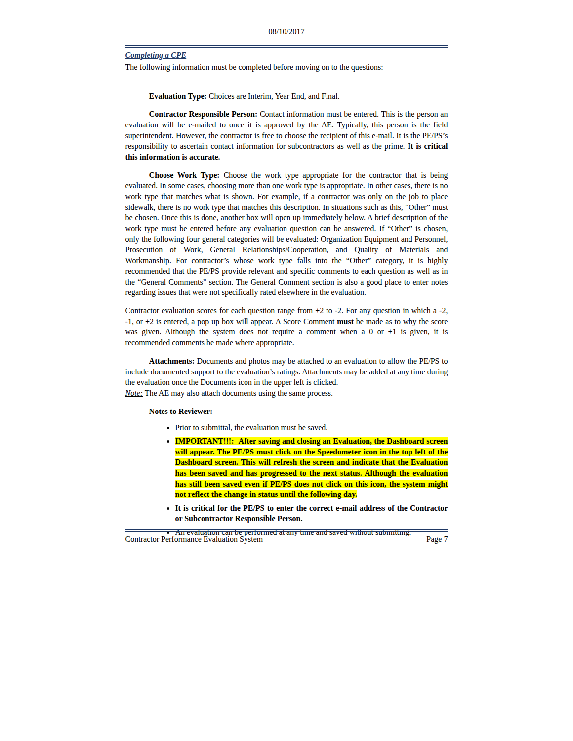08/10/2017
Completing a CPE
The following information must be completed before moving on to the questions:
Evaluation Type: Choices are Interim, Year End, and Final.
Contractor Responsible Person: Contact information must be entered. This is the person an evaluation will be e-mailed to once it is approved by the AE. Typically, this person is the field superintendent. However, the contractor is free to choose the recipient of this e-mail. It is the PE/PS’s responsibility to ascertain contact information for subcontractors as well as the prime. It is critical this information is accurate.
Choose Work Type: Choose the work type appropriate for the contractor that is being evaluated. In some cases, choosing more than one work type is appropriate. In other cases, there is no work type that matches what is shown. For example, if a contractor was only on the job to place sidewalk, there is no work type that matches this description. In situations such as this, “Other” must be chosen. Once this is done, another box will open up immediately below. A brief description of the work type must be entered before any evaluation question can be answered. If “Other” is chosen, only the following four general categories will be evaluated: Organization Equipment and Personnel, Prosecution of Work, General Relationships/Cooperation, and Quality of Materials and Workmanship. For contractor’s whose work type falls into the “Other” category, it is highly recommended that the PE/PS provide relevant and specific comments to each question as well as in the “General Comments” section. The General Comment section is also a good place to enter notes regarding issues that were not specifically rated elsewhere in the evaluation.
Contractor evaluation scores for each question range from +2 to -2. For any question in which a -2, -1, or +2 is entered, a pop up box will appear. A Score Comment must be made as to why the score was given. Although the system does not require a comment when a 0 or +1 is given, it is recommended comments be made where appropriate.
Attachments: Documents and photos may be attached to an evaluation to allow the PE/PS to include documented support to the evaluation’s ratings. Attachments may be added at any time during the evaluation once the Documents icon in the upper left is clicked.
Note: The AE may also attach documents using the same process.
Notes to Reviewer:
Prior to submittal, the evaluation must be saved.
IMPORTANT!!!: After saving and closing an Evaluation, the Dashboard screen will appear. The PE/PS must click on the Speedometer icon in the top left of the Dashboard screen. This will refresh the screen and indicate that the Evaluation has been saved and has progressed to the next status. Although the evaluation has still been saved even if PE/PS does not click on this icon, the system might not reflect the change in status until the following day.
It is critical for the PE/PS to enter the correct e-mail address of the Contractor or Subcontractor Responsible Person.
An evaluation can be performed at any time and saved without submitting.
| Contractor Performance Evaluation System | Page 7 |